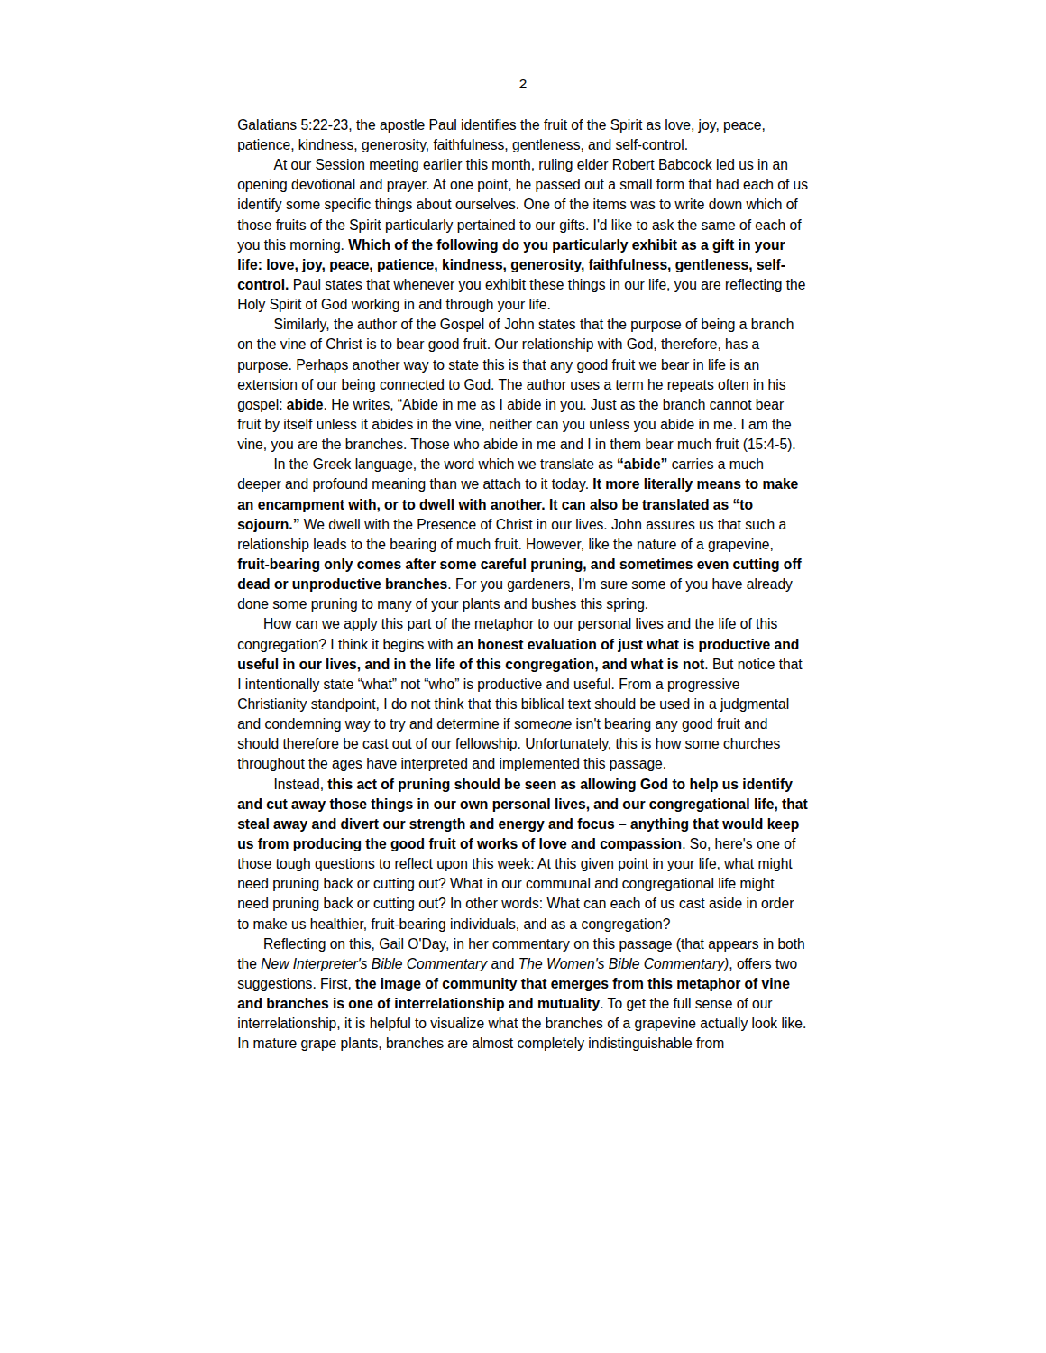2
Galatians 5:22-23, the apostle Paul identifies the fruit of the Spirit as love, joy, peace, patience, kindness, generosity, faithfulness, gentleness, and self-control.
At our Session meeting earlier this month, ruling elder Robert Babcock led us in an opening devotional and prayer. At one point, he passed out a small form that had each of us identify some specific things about ourselves. One of the items was to write down which of those fruits of the Spirit particularly pertained to our gifts. I'd like to ask the same of each of you this morning. Which of the following do you particularly exhibit as a gift in your life: love, joy, peace, patience, kindness, generosity, faithfulness, gentleness, self-control. Paul states that whenever you exhibit these things in our life, you are reflecting the Holy Spirit of God working in and through your life.
Similarly, the author of the Gospel of John states that the purpose of being a branch on the vine of Christ is to bear good fruit. Our relationship with God, therefore, has a purpose. Perhaps another way to state this is that any good fruit we bear in life is an extension of our being connected to God. The author uses a term he repeats often in his gospel: abide. He writes, “Abide in me as I abide in you. Just as the branch cannot bear fruit by itself unless it abides in the vine, neither can you unless you abide in me. I am the vine, you are the branches. Those who abide in me and I in them bear much fruit (15:4-5).
In the Greek language, the word which we translate as “abide” carries a much deeper and profound meaning than we attach to it today. It more literally means to make an encampment with, or to dwell with another. It can also be translated as “to sojourn.” We dwell with the Presence of Christ in our lives. John assures us that such a relationship leads to the bearing of much fruit. However, like the nature of a grapevine, fruit-bearing only comes after some careful pruning, and sometimes even cutting off dead or unproductive branches. For you gardeners, I'm sure some of you have already done some pruning to many of your plants and bushes this spring.
How can we apply this part of the metaphor to our personal lives and the life of this congregation? I think it begins with an honest evaluation of just what is productive and useful in our lives, and in the life of this congregation, and what is not. But notice that I intentionally state “what” not “who” is productive and useful. From a progressive Christianity standpoint, I do not think that this biblical text should be used in a judgmental and condemning way to try and determine if someone isn't bearing any good fruit and should therefore be cast out of our fellowship. Unfortunately, this is how some churches throughout the ages have interpreted and implemented this passage.
Instead, this act of pruning should be seen as allowing God to help us identify and cut away those things in our own personal lives, and our congregational life, that steal away and divert our strength and energy and focus – anything that would keep us from producing the good fruit of works of love and compassion. So, here's one of those tough questions to reflect upon this week: At this given point in your life, what might need pruning back or cutting out? What in our communal and congregational life might need pruning back or cutting out? In other words: What can each of us cast aside in order to make us healthier, fruit-bearing individuals, and as a congregation?
Reflecting on this, Gail O'Day, in her commentary on this passage (that appears in both the New Interpreter's Bible Commentary and The Women's Bible Commentary), offers two suggestions. First, the image of community that emerges from this metaphor of vine and branches is one of interrelationship and mutuality. To get the full sense of our interrelationship, it is helpful to visualize what the branches of a grapevine actually look like. In mature grape plants, branches are almost completely indistinguishable from